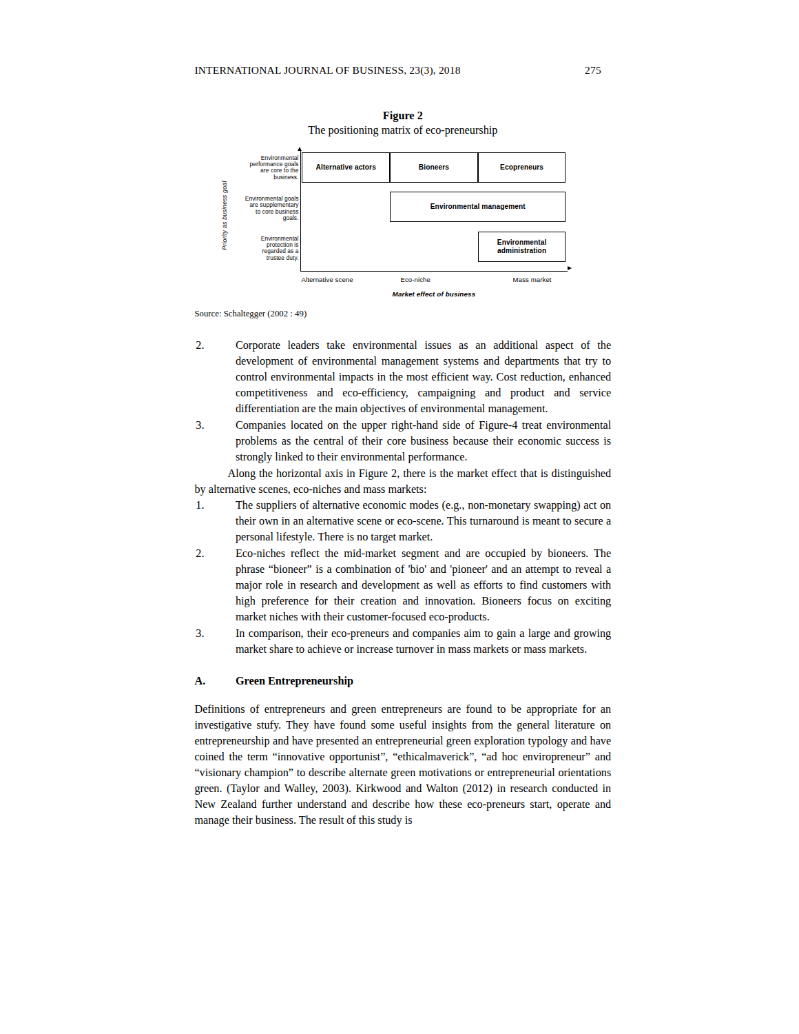INTERNATIONAL JOURNAL OF BUSINESS, 23(3), 2018 275
Figure 2
The positioning matrix of eco-preneurship
Priority as business goal
Environmental
performance goals
are core to the
business.
Environmental goals
are supplementary
to core business
goals.
Environmental
protection is
regarded as a
trustee duty.
Alternative actors
Bioneers
Ecopreneurs
Environmental management
Environmental administration
Alternative scene Eco-niche Mass market
Market effect of business
Source: Schaltegger (2002 : 49)
2. Corporate leaders take environmental issues as an additional aspect of the development of environmental management systems and departments that try to control environmental impacts in the most efficient way. Cost reduction, enhanced competitiveness and eco-efficiency, campaigning and product and service differentiation are the main objectives of environmental management.
3. Companies located on the upper right-hand side of Figure-4 treat environmental problems as the central of their core business because their economic success is strongly linked to their environmental performance.
Along the horizontal axis in Figure 2, there is the market effect that is distinguished by alternative scenes, eco-niches and mass markets:
1. The suppliers of alternative economic modes (e.g., non-monetary swapping) act on their own in an alternative scene or eco-scene. This turnaround is meant to secure a personal lifestyle. There is no target market.
2. Eco-niches reflect the mid-market segment and are occupied by bioneers. The phrase “bioneer” is a combination of 'bio' and 'pioneer' and an attempt to reveal a major role in research and development as well as efforts to find customers with high preference for their creation and innovation. Bioneers focus on exciting market niches with their customer-focused eco-products.
3. In comparison, their eco-preneurs and companies aim to gain a large and growing market share to achieve or increase turnover in mass markets or mass markets.
A. Green Entrepreneurship
Definitions of entrepreneurs and green entrepreneurs are found to be appropriate for an investigative stufy. They have found some useful insights from the general literature on entrepreneurship and have presented an entrepreneurial green exploration typology and have coined the term “innovative opportunist”, “ethicalmaverick”, “ad hoc enviropreneur” and “visionary champion” to describe alternate green motivations or entrepreneurial orientations green. (Taylor and Walley, 2003). Kirkwood and Walton (2012) in research conducted in New Zealand further understand and describe how these eco-preneurs start, operate and manage their business. The result of this study is